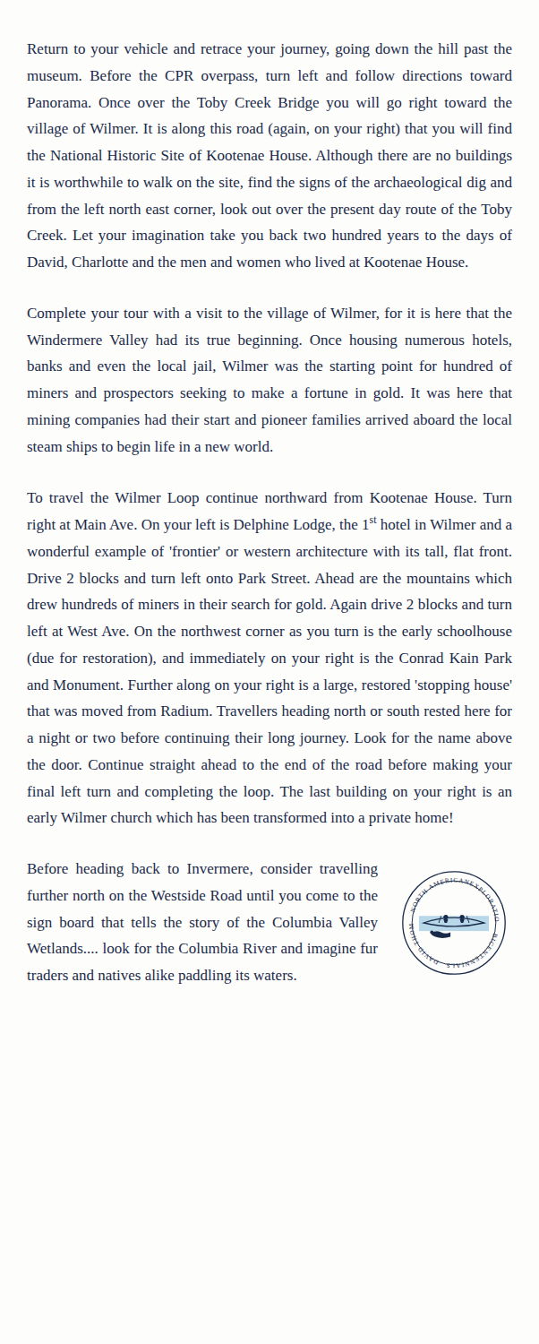Return to your vehicle and retrace your journey, going down the hill past the museum. Before the CPR overpass, turn left and follow directions toward Panorama. Once over the Toby Creek Bridge you will go right toward the village of Wilmer. It is along this road (again, on your right) that you will find the National Historic Site of Kootenae House. Although there are no buildings it is worthwhile to walk on the site, find the signs of the archaeological dig and from the left north east corner, look out over the present day route of the Toby Creek. Let your imagination take you back two hundred years to the days of David, Charlotte and the men and women who lived at Kootenae House.
Complete your tour with a visit to the village of Wilmer, for it is here that the Windermere Valley had its true beginning. Once housing numerous hotels, banks and even the local jail, Wilmer was the starting point for hundred of miners and prospectors seeking to make a fortune in gold. It was here that mining companies had their start and pioneer families arrived aboard the local steam ships to begin life in a new world.
To travel the Wilmer Loop continue northward from Kootenae House. Turn right at Main Ave. On your left is Delphine Lodge, the 1st hotel in Wilmer and a wonderful example of 'frontier' or western architecture with its tall, flat front. Drive 2 blocks and turn left onto Park Street. Ahead are the mountains which drew hundreds of miners in their search for gold. Again drive 2 blocks and turn left at West Ave. On the northwest corner as you turn is the early schoolhouse (due for restoration), and immediately on your right is the Conrad Kain Park and Monument. Further along on your right is a large, restored 'stopping house' that was moved from Radium. Travellers heading north or south rested here for a night or two before continuing their long journey. Look for the name above the door. Continue straight ahead to the end of the road before making your final left turn and completing the loop. The last building on your right is an early Wilmer church which has been transformed into a private home!
NORTH AMERICAN EXPLORATION BICENTENNIALS DAVID THOMPSON
Before heading back to Invermere, consider travelling further north on the Westside Road until you come to the sign board that tells the story of the Columbia Valley Wetlands.... look for the Columbia River and imagine fur traders and natives alike paddling its waters.